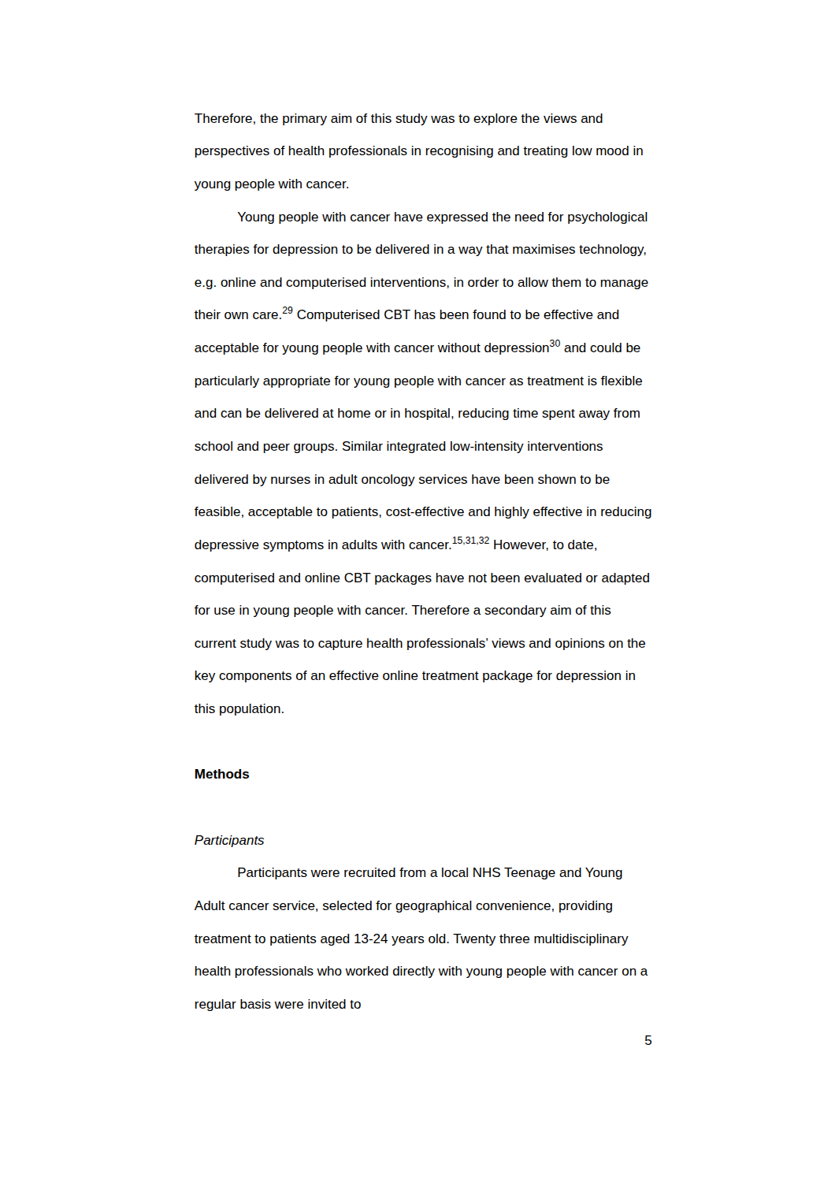Therefore, the primary aim of this study was to explore the views and perspectives of health professionals in recognising and treating low mood in young people with cancer.
Young people with cancer have expressed the need for psychological therapies for depression to be delivered in a way that maximises technology, e.g. online and computerised interventions, in order to allow them to manage their own care.29 Computerised CBT has been found to be effective and acceptable for young people with cancer without depression30 and could be particularly appropriate for young people with cancer as treatment is flexible and can be delivered at home or in hospital, reducing time spent away from school and peer groups. Similar integrated low-intensity interventions delivered by nurses in adult oncology services have been shown to be feasible, acceptable to patients, cost-effective and highly effective in reducing depressive symptoms in adults with cancer.15,31,32 However, to date, computerised and online CBT packages have not been evaluated or adapted for use in young people with cancer. Therefore a secondary aim of this current study was to capture health professionals’ views and opinions on the key components of an effective online treatment package for depression in this population.
Methods
Participants
Participants were recruited from a local NHS Teenage and Young Adult cancer service, selected for geographical convenience, providing treatment to patients aged 13-24 years old. Twenty three multidisciplinary health professionals who worked directly with young people with cancer on a regular basis were invited to
5